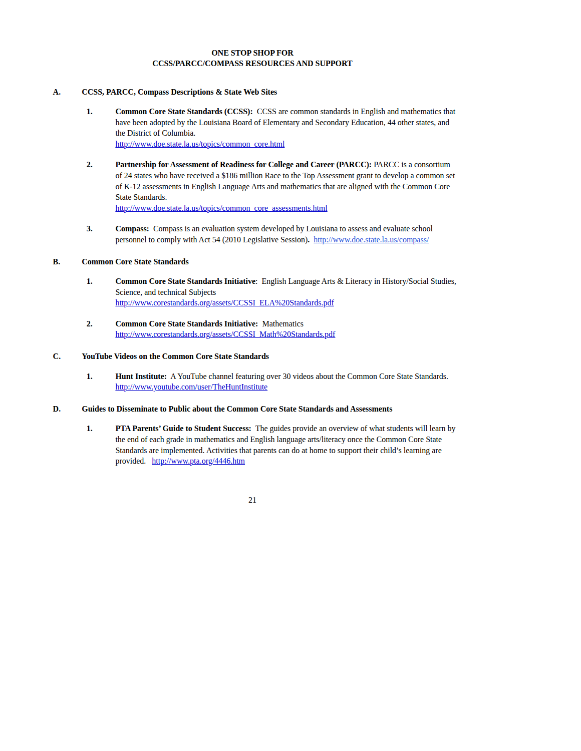ONE STOP SHOP FOR
CCSS/PARCC/COMPASS RESOURCES AND SUPPORT
CCSS, PARCC, Compass Descriptions & State Web Sites
Common Core State Standards (CCSS): CCSS are common standards in English and mathematics that have been adopted by the Louisiana Board of Elementary and Secondary Education, 44 other states, and the District of Columbia.
http://www.doe.state.la.us/topics/common_core.html
Partnership for Assessment of Readiness for College and Career (PARCC): PARCC is a consortium of 24 states who have received a $186 million Race to the Top Assessment grant to develop a common set of K-12 assessments in English Language Arts and mathematics that are aligned with the Common Core State Standards.
http://www.doe.state.la.us/topics/common_core_assessments.html
Compass: Compass is an evaluation system developed by Louisiana to assess and evaluate school personnel to comply with Act 54 (2010 Legislative Session). http://www.doe.state.la.us/compass/
Common Core State Standards
Common Core State Standards Initiative: English Language Arts & Literacy in History/Social Studies, Science, and technical Subjects
http://www.corestandards.org/assets/CCSSI_ELA%20Standards.pdf
Common Core State Standards Initiative: Mathematics
http://www.corestandards.org/assets/CCSSI_Math%20Standards.pdf
YouTube Videos on the Common Core State Standards
Hunt Institute: A YouTube channel featuring over 30 videos about the Common Core State Standards. http://www.youtube.com/user/TheHuntInstitute
Guides to Disseminate to Public about the Common Core State Standards and Assessments
PTA Parents’ Guide to Student Success: The guides provide an overview of what students will learn by the end of each grade in mathematics and English language arts/literacy once the Common Core State Standards are implemented. Activities that parents can do at home to support their child’s learning are provided. http://www.pta.org/4446.htm
21